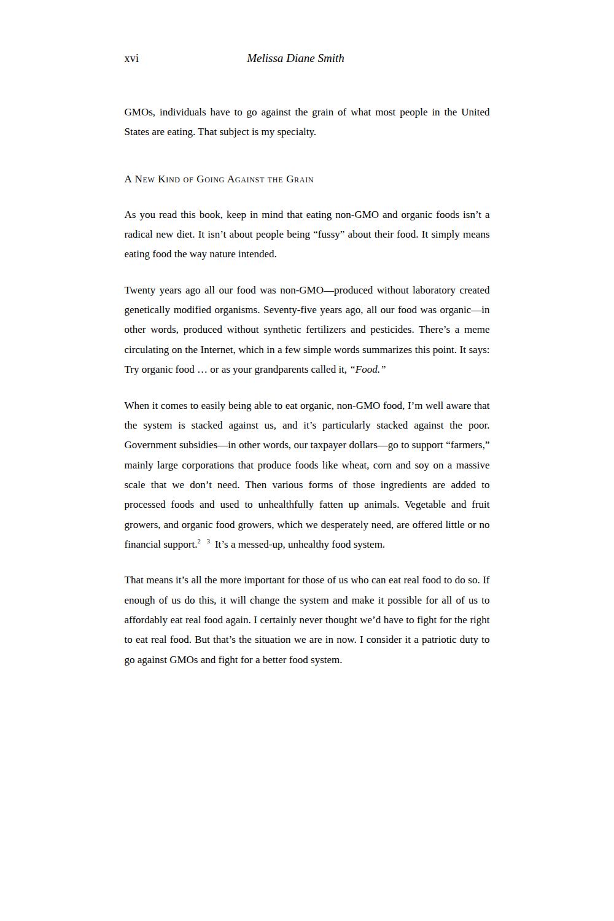xvi Melissa Diane Smith
GMOs, individuals have to go against the grain of what most people in the United States are eating. That subject is my specialty.
A New Kind of Going Against the Grain
As you read this book, keep in mind that eating non-GMO and organic foods isn’t a radical new diet. It isn’t about people being “fussy” about their food. It simply means eating food the way nature intended.
Twenty years ago all our food was non-GMO—produced without laboratory created genetically modified organisms. Seventy-five years ago, all our food was organic—in other words, produced without synthetic fertilizers and pesticides. There’s a meme circulating on the Internet, which in a few simple words summarizes this point. It says: Try organic food … or as your grandparents called it, “Food.”
When it comes to easily being able to eat organic, non-GMO food, I’m well aware that the system is stacked against us, and it’s particularly stacked against the poor. Government subsidies—in other words, our taxpayer dollars—go to support “farmers,” mainly large corporations that produce foods like wheat, corn and soy on a massive scale that we don’t need. Then various forms of those ingredients are added to processed foods and used to unhealthfully fatten up animals. Vegetable and fruit growers, and organic food growers, which we desperately need, are offered little or no financial support.2 3 It’s a messed-up, unhealthy food system.
That means it’s all the more important for those of us who can eat real food to do so. If enough of us do this, it will change the system and make it possible for all of us to affordably eat real food again. I certainly never thought we’d have to fight for the right to eat real food. But that’s the situation we are in now. I consider it a patriotic duty to go against GMOs and fight for a better food system.